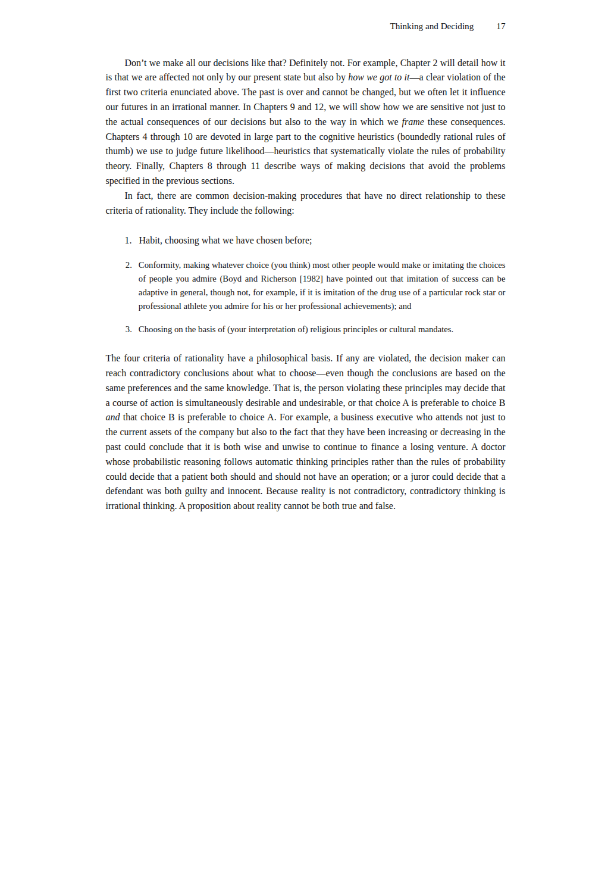Thinking and Deciding 17
Don’t we make all our decisions like that? Definitely not. For example, Chapter 2 will detail how it is that we are affected not only by our present state but also by how we got to it—a clear violation of the first two criteria enunciated above. The past is over and cannot be changed, but we often let it influence our futures in an irrational manner. In Chapters 9 and 12, we will show how we are sensitive not just to the actual consequences of our decisions but also to the way in which we frame these consequences. Chapters 4 through 10 are devoted in large part to the cognitive heuristics (boundedly rational rules of thumb) we use to judge future likelihood—heuristics that systematically violate the rules of probability theory. Finally, Chapters 8 through 11 describe ways of making decisions that avoid the problems specified in the previous sections.
In fact, there are common decision-making procedures that have no direct relationship to these criteria of rationality. They include the following:
Habit, choosing what we have chosen before;
Conformity, making whatever choice (you think) most other people would make or imitating the choices of people you admire (Boyd and Richerson [1982] have pointed out that imitation of success can be adaptive in general, though not, for example, if it is imitation of the drug use of a particular rock star or professional athlete you admire for his or her professional achievements); and
Choosing on the basis of (your interpretation of) religious principles or cultural mandates.
The four criteria of rationality have a philosophical basis. If any are violated, the decision maker can reach contradictory conclusions about what to choose—even though the conclusions are based on the same preferences and the same knowledge. That is, the person violating these principles may decide that a course of action is simultaneously desirable and undesirable, or that choice A is preferable to choice B and that choice B is preferable to choice A. For example, a business executive who attends not just to the current assets of the company but also to the fact that they have been increasing or decreasing in the past could conclude that it is both wise and unwise to continue to finance a losing venture. A doctor whose probabilistic reasoning follows automatic thinking principles rather than the rules of probability could decide that a patient both should and should not have an operation; or a juror could decide that a defendant was both guilty and innocent. Because reality is not contradictory, contradictory thinking is irrational thinking. A proposition about reality cannot be both true and false.